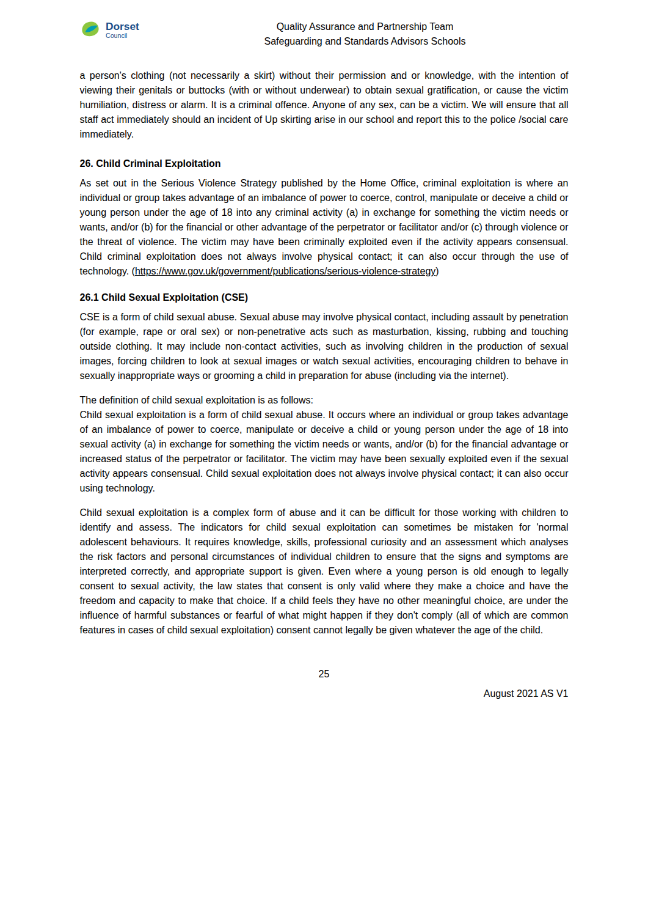Dorset Council
Quality Assurance and Partnership Team
Safeguarding and Standards Advisors Schools
a person's clothing (not necessarily a skirt) without their permission and or knowledge, with the intention of viewing their genitals or buttocks (with or without underwear) to obtain sexual gratification, or cause the victim humiliation, distress or alarm. It is a criminal offence. Anyone of any sex, can be a victim. We will ensure that all staff act immediately should an incident of Up skirting arise in our school and report this to the police /social care immediately.
26. Child Criminal Exploitation
As set out in the Serious Violence Strategy published by the Home Office, criminal exploitation is where an individual or group takes advantage of an imbalance of power to coerce, control, manipulate or deceive a child or young person under the age of 18 into any criminal activity (a) in exchange for something the victim needs or wants, and/or (b) for the financial or other advantage of the perpetrator or facilitator and/or (c) through violence or the threat of violence. The victim may have been criminally exploited even if the activity appears consensual. Child criminal exploitation does not always involve physical contact; it can also occur through the use of technology. (https://www.gov.uk/government/publications/serious-violence-strategy)
26.1 Child Sexual Exploitation (CSE)
CSE is a form of child sexual abuse. Sexual abuse may involve physical contact, including assault by penetration (for example, rape or oral sex) or non-penetrative acts such as masturbation, kissing, rubbing and touching outside clothing. It may include non-contact activities, such as involving children in the production of sexual images, forcing children to look at sexual images or watch sexual activities, encouraging children to behave in sexually inappropriate ways or grooming a child in preparation for abuse (including via the internet).
The definition of child sexual exploitation is as follows:
Child sexual exploitation is a form of child sexual abuse. It occurs where an individual or group takes advantage of an imbalance of power to coerce, manipulate or deceive a child or young person under the age of 18 into sexual activity (a) in exchange for something the victim needs or wants, and/or (b) for the financial advantage or increased status of the perpetrator or facilitator. The victim may have been sexually exploited even if the sexual activity appears consensual. Child sexual exploitation does not always involve physical contact; it can also occur using technology.
Child sexual exploitation is a complex form of abuse and it can be difficult for those working with children to identify and assess. The indicators for child sexual exploitation can sometimes be mistaken for 'normal adolescent behaviours. It requires knowledge, skills, professional curiosity and an assessment which analyses the risk factors and personal circumstances of individual children to ensure that the signs and symptoms are interpreted correctly, and appropriate support is given. Even where a young person is old enough to legally consent to sexual activity, the law states that consent is only valid where they make a choice and have the freedom and capacity to make that choice. If a child feels they have no other meaningful choice, are under the influence of harmful substances or fearful of what might happen if they don't comply (all of which are common features in cases of child sexual exploitation) consent cannot legally be given whatever the age of the child.
25
August 2021 AS V1